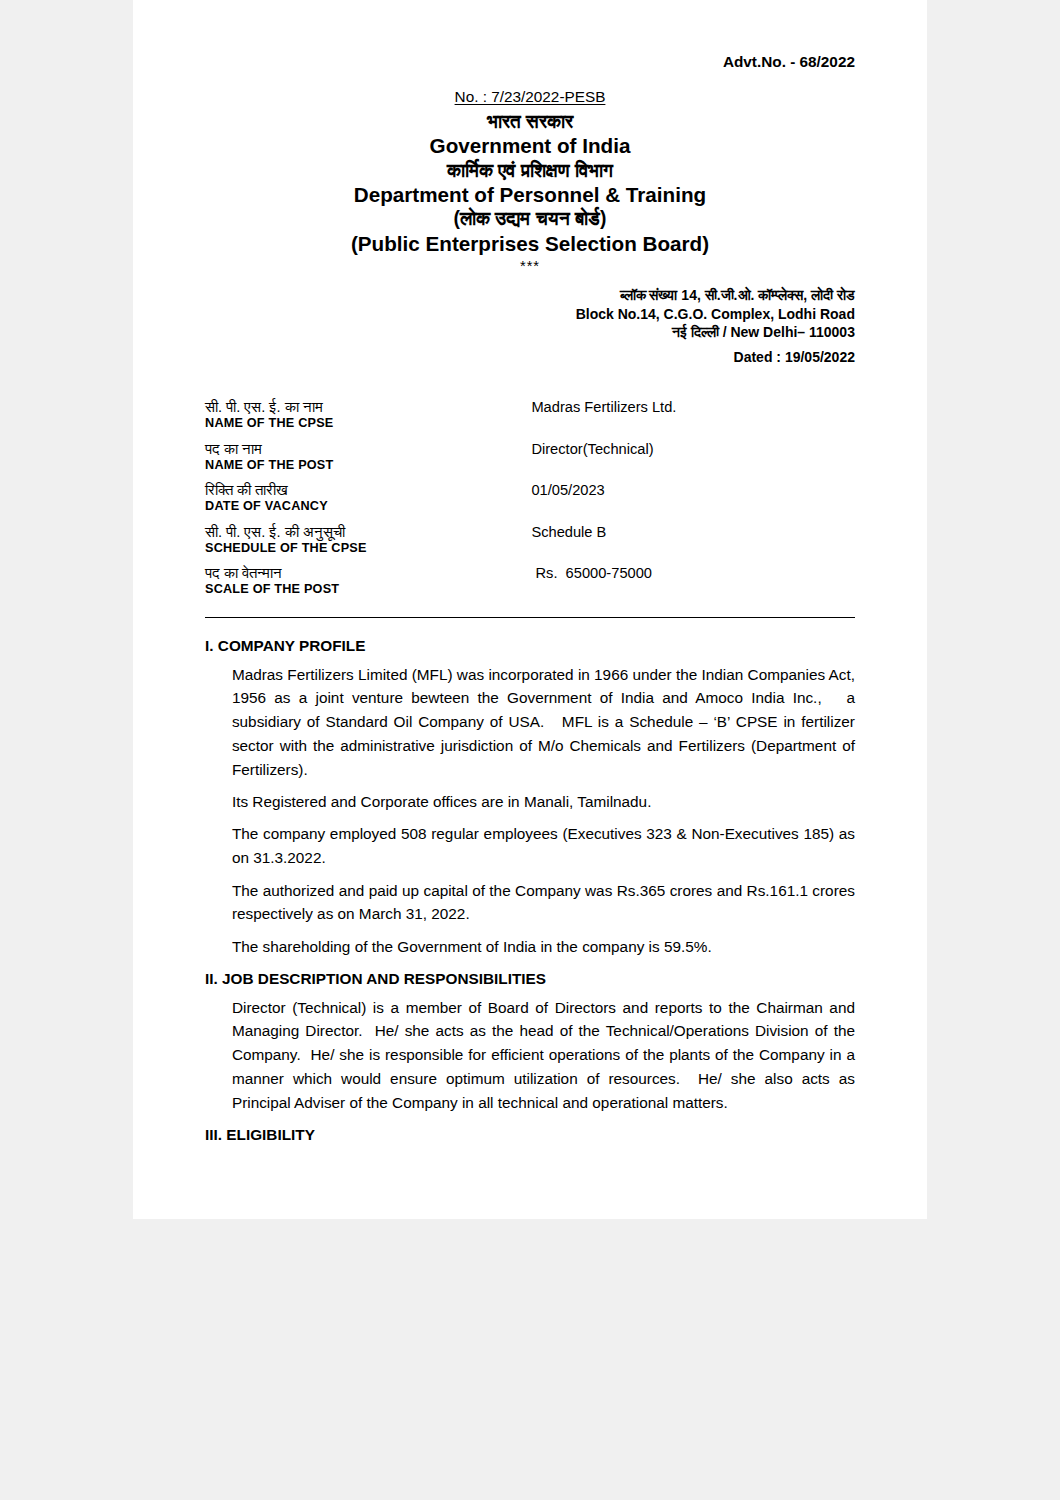Advt.No. - 68/2022
No. : 7/23/2022-PESB
भारत सरकार
Government of India
कार्मिक एवं प्रशिक्षण विभाग
Department of Personnel & Training
(लोक उद्यम चयन बोर्ड)
(Public Enterprises Selection Board)
***
ब्लॉक संख्या 14, सी.जी.ओ. कॉम्प्लेक्स, लोदी रोड
Block No.14, C.G.O. Complex, Lodhi Road
नई दिल्ली / New Delhi– 110003
Dated : 19/05/2022
| सी. पी. एस. ई. का नाम NAME OF THE CPSE | Madras Fertilizers Ltd. |
| पद का नाम NAME OF THE POST | Director(Technical) |
| रिक्ति की तारीख DATE OF VACANCY | 01/05/2023 |
| सी. पी. एस. ई. की अनुसूची SCHEDULE OF THE CPSE | Schedule B |
| पद का वेतन्मान SCALE OF THE POST | Rs. 65000-75000 |
I. COMPANY PROFILE
Madras Fertilizers Limited (MFL) was incorporated in 1966 under the Indian Companies Act, 1956 as a joint venture bewteen the Government of India and Amoco India Inc., a subsidiary of Standard Oil Company of USA. MFL is a Schedule – ‘B’ CPSE in fertilizer sector with the administrative jurisdiction of M/o Chemicals and Fertilizers (Department of Fertilizers).
Its Registered and Corporate offices are in Manali, Tamilnadu.
The company employed 508 regular employees (Executives 323 & Non-Executives 185) as on 31.3.2022.
The authorized and paid up capital of the Company was Rs.365 crores and Rs.161.1 crores respectively as on March 31, 2022.
The shareholding of the Government of India in the company is 59.5%.
II. JOB DESCRIPTION AND RESPONSIBILITIES
Director (Technical) is a member of Board of Directors and reports to the Chairman and Managing Director. He/ she acts as the head of the Technical/Operations Division of the Company. He/ she is responsible for efficient operations of the plants of the Company in a manner which would ensure optimum utilization of resources. He/ she also acts as Principal Adviser of the Company in all technical and operational matters.
III. ELIGIBILITY